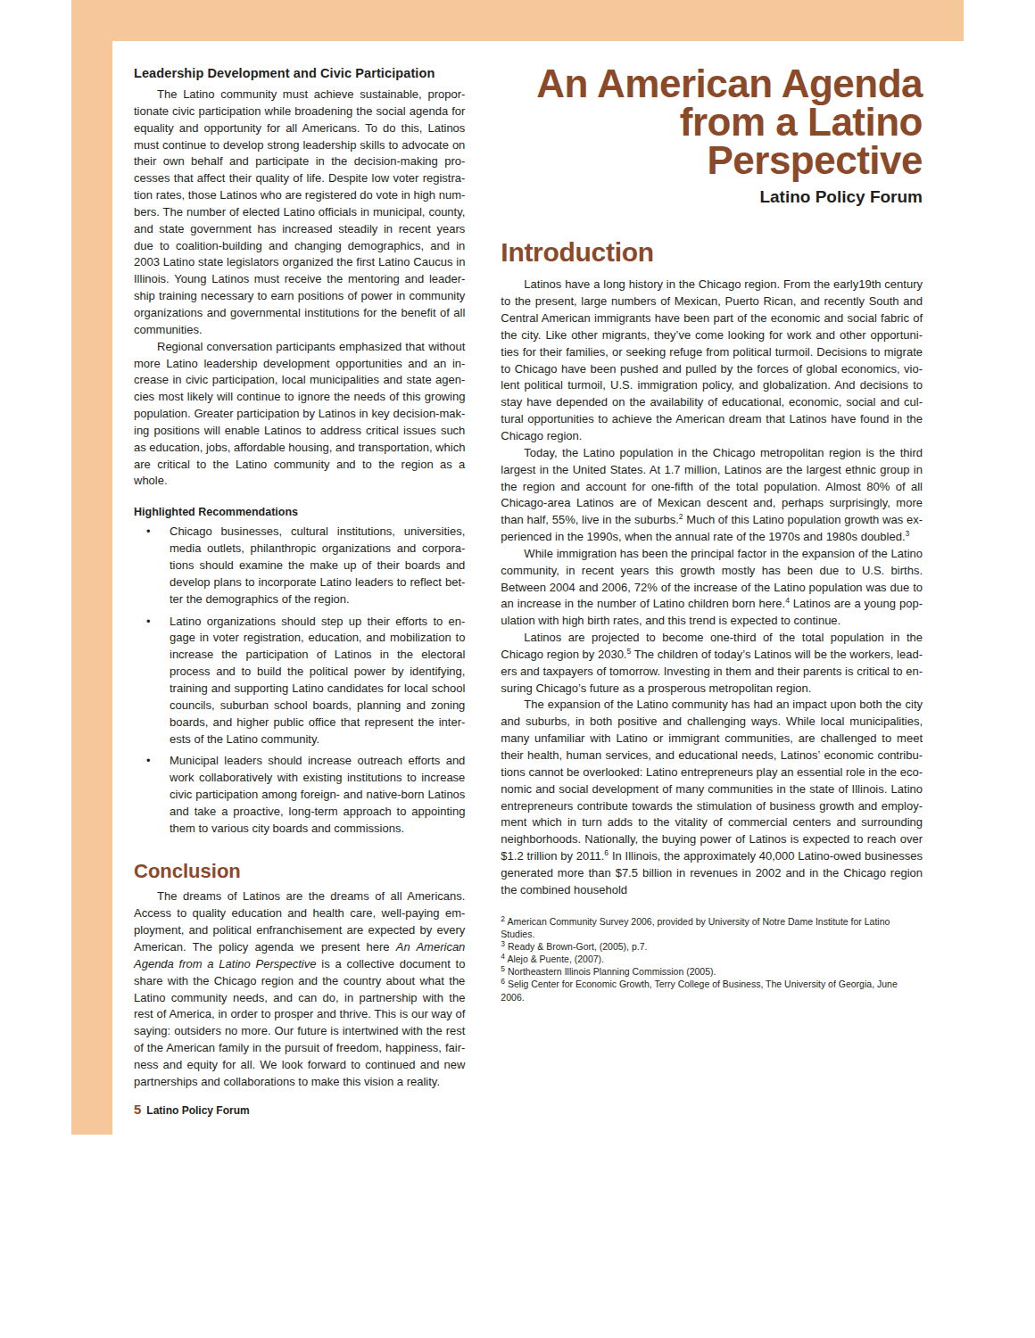Leadership Development and Civic Participation
The Latino community must achieve sustainable, proportionate civic participation while broadening the social agenda for equality and opportunity for all Americans. To do this, Latinos must continue to develop strong leadership skills to advocate on their own behalf and participate in the decision-making processes that affect their quality of life. Despite low voter registration rates, those Latinos who are registered do vote in high numbers. The number of elected Latino officials in municipal, county, and state government has increased steadily in recent years due to coalition-building and changing demographics, and in 2003 Latino state legislators organized the first Latino Caucus in Illinois. Young Latinos must receive the mentoring and leadership training necessary to earn positions of power in community organizations and governmental institutions for the benefit of all communities.
Regional conversation participants emphasized that without more Latino leadership development opportunities and an increase in civic participation, local municipalities and state agencies most likely will continue to ignore the needs of this growing population. Greater participation by Latinos in key decision-making positions will enable Latinos to address critical issues such as education, jobs, affordable housing, and transportation, which are critical to the Latino community and to the region as a whole.
Highlighted Recommendations
Chicago businesses, cultural institutions, universities, media outlets, philanthropic organizations and corporations should examine the make up of their boards and develop plans to incorporate Latino leaders to reflect better the demographics of the region.
Latino organizations should step up their efforts to engage in voter registration, education, and mobilization to increase the participation of Latinos in the electoral process and to build the political power by identifying, training and supporting Latino candidates for local school councils, suburban school boards, planning and zoning boards, and higher public office that represent the interests of the Latino community.
Municipal leaders should increase outreach efforts and work collaboratively with existing institutions to increase civic participation among foreign- and native-born Latinos and take a proactive, long-term approach to appointing them to various city boards and commissions.
Conclusion
The dreams of Latinos are the dreams of all Americans. Access to quality education and health care, well-paying employment, and political enfranchisement are expected by every American. The policy agenda we present here An American Agenda from a Latino Perspective is a collective document to share with the Chicago region and the country about what the Latino community needs, and can do, in partnership with the rest of America, in order to prosper and thrive. This is our way of saying: outsiders no more. Our future is intertwined with the rest of the American family in the pursuit of freedom, happiness, fairness and equity for all. We look forward to continued and new partnerships and collaborations to make this vision a reality.
An American Agenda from a Latino Perspective
Latino Policy Forum
Introduction
Latinos have a long history in the Chicago region. From the early19th century to the present, large numbers of Mexican, Puerto Rican, and recently South and Central American immigrants have been part of the economic and social fabric of the city. Like other migrants, they’ve come looking for work and other opportunities for their families, or seeking refuge from political turmoil. Decisions to migrate to Chicago have been pushed and pulled by the forces of global economics, violent political turmoil, U.S. immigration policy, and globalization. And decisions to stay have depended on the availability of educational, economic, social and cultural opportunities to achieve the American dream that Latinos have found in the Chicago region.
Today, the Latino population in the Chicago metropolitan region is the third largest in the United States. At 1.7 million, Latinos are the largest ethnic group in the region and account for one-fifth of the total population. Almost 80% of all Chicago-area Latinos are of Mexican descent and, perhaps surprisingly, more than half, 55%, live in the suburbs.2 Much of this Latino population growth was experienced in the 1990s, when the annual rate of the 1970s and 1980s doubled.3
While immigration has been the principal factor in the expansion of the Latino community, in recent years this growth mostly has been due to U.S. births. Between 2004 and 2006, 72% of the increase of the Latino population was due to an increase in the number of Latino children born here.4 Latinos are a young population with high birth rates, and this trend is expected to continue.
Latinos are projected to become one-third of the total population in the Chicago region by 2030.5 The children of today’s Latinos will be the workers, leaders and taxpayers of tomorrow. Investing in them and their parents is critical to ensuring Chicago’s future as a prosperous metropolitan region.
The expansion of the Latino community has had an impact upon both the city and suburbs, in both positive and challenging ways. While local municipalities, many unfamiliar with Latino or immigrant communities, are challenged to meet their health, human services, and educational needs, Latinos’ economic contributions cannot be overlooked: Latino entrepreneurs play an essential role in the economic and social development of many communities in the state of Illinois. Latino entrepreneurs contribute towards the stimulation of business growth and employment which in turn adds to the vitality of commercial centers and surrounding neighborhoods. Nationally, the buying power of Latinos is expected to reach over $1.2 trillion by 2011.6 In Illinois, the approximately 40,000 Latino-owed businesses generated more than $7.5 billion in revenues in 2002 and in the Chicago region the combined household
2 American Community Survey 2006, provided by University of Notre Dame Institute for Latino Studies.
3 Ready & Brown-Gort, (2005), p.7.
4 Alejo & Puente, (2007).
5 Northeastern Illinois Planning Commission (2005).
6 Selig Center for Economic Growth, Terry College of Business, The University of Georgia, June 2006.
5 Latino Policy Forum